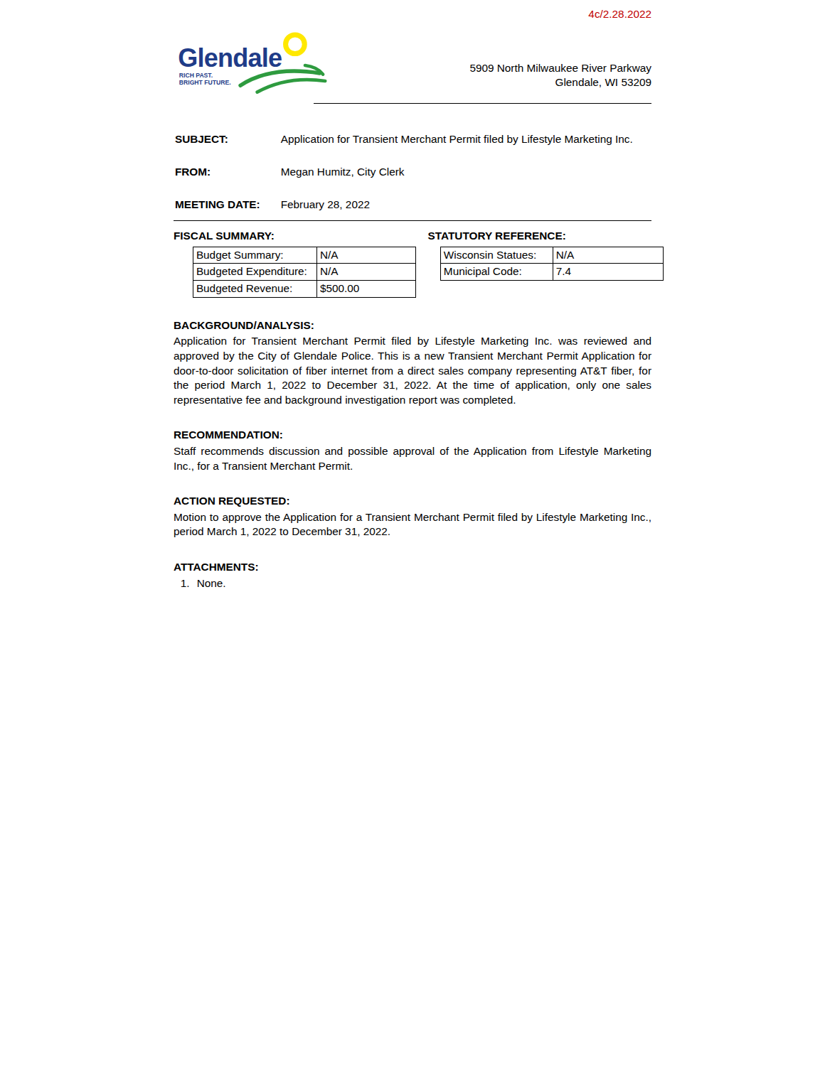4c/2.28.2022
Glendale RICH PAST. BRIGHT FUTURE.
5909 North Milwaukee River Parkway
Glendale, WI 53209
SUBJECT:
Application for Transient Merchant Permit filed by Lifestyle Marketing Inc.
FROM:
Megan Humitz, City Clerk
MEETING DATE:
February 28, 2022
Fiscal Summary:
| Budget Summary: | N/A |
| Budgeted Expenditure: | N/A |
| Budgeted Revenue: | $500.00 |
Statutory Reference:
| Wisconsin Statues: | N/A |
| Municipal Code: | 7.4 |
Background/Analysis:
Application for Transient Merchant Permit filed by Lifestyle Marketing Inc. was reviewed and approved by the City of Glendale Police. This is a new Transient Merchant Permit Application for door-to-door solicitation of fiber internet from a direct sales company representing AT&T fiber, for the period March 1, 2022 to December 31, 2022. At the time of application, only one sales representative fee and background investigation report was completed.
Recommendation:
Staff recommends discussion and possible approval of the Application from Lifestyle Marketing Inc., for a Transient Merchant Permit.
Action Requested:
Motion to approve the Application for a Transient Merchant Permit filed by Lifestyle Marketing Inc., period March 1, 2022 to December 31, 2022.
Attachments:
None.